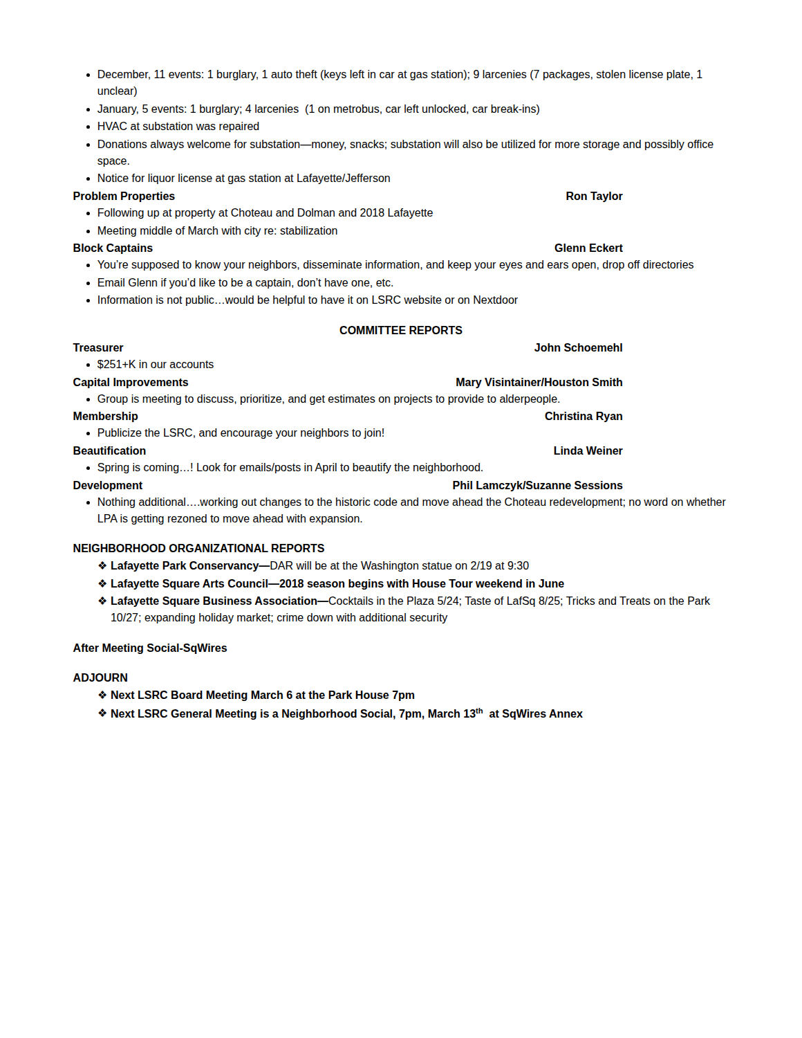December, 11 events: 1 burglary, 1 auto theft (keys left in car at gas station); 9 larcenies (7 packages, stolen license plate, 1 unclear)
January, 5 events: 1 burglary; 4 larcenies (1 on metrobus, car left unlocked, car break-ins)
HVAC at substation was repaired
Donations always welcome for substation—money, snacks; substation will also be utilized for more storage and possibly office space.
Notice for liquor license at gas station at Lafayette/Jefferson
Problem Properties Ron Taylor
Following up at property at Choteau and Dolman and 2018 Lafayette
Meeting middle of March with city re: stabilization
Block Captains Glenn Eckert
You’re supposed to know your neighbors, disseminate information, and keep your eyes and ears open, drop off directories
Email Glenn if you’d like to be a captain, don’t have one, etc.
Information is not public…would be helpful to have it on LSRC website or on Nextdoor
COMMITTEE REPORTS
Treasurer John Schoemehl
$251+K in our accounts
Capital Improvements Mary Visintainer/Houston Smith
Group is meeting to discuss, prioritize, and get estimates on projects to provide to alderpeople.
Membership Christina Ryan
Publicize the LSRC, and encourage your neighbors to join!
Beautification Linda Weiner
Spring is coming…! Look for emails/posts in April to beautify the neighborhood.
Development Phil Lamczyk/Suzanne Sessions
Nothing additional….working out changes to the historic code and move ahead the Choteau redevelopment; no word on whether LPA is getting rezoned to move ahead with expansion.
NEIGHBORHOOD ORGANIZATIONAL REPORTS
Lafayette Park Conservancy—DAR will be at the Washington statue on 2/19 at 9:30
Lafayette Square Arts Council—2018 season begins with House Tour weekend in June
Lafayette Square Business Association—Cocktails in the Plaza 5/24; Taste of LafSq 8/25; Tricks and Treats on the Park 10/27; expanding holiday market; crime down with additional security
After Meeting Social-SqWires
ADJOURN
Next LSRC Board Meeting March 6 at the Park House 7pm
Next LSRC General Meeting is a Neighborhood Social, 7pm, March 13th at SqWires Annex